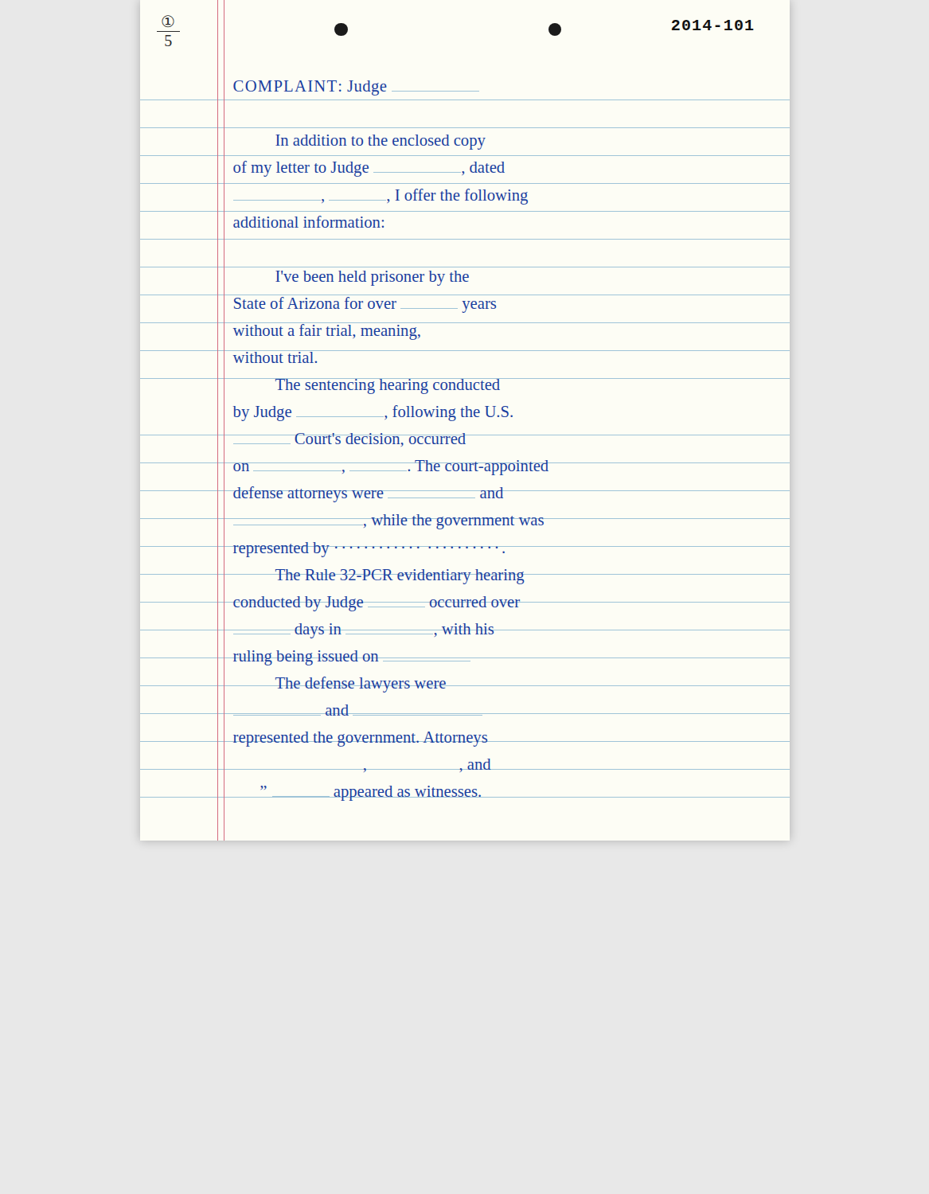① 5
2014-101
Complaint: Judge
In addition to the enclosed copy
of my letter to Judge , dated
, , I offer the following
additional information:
I've been held prisoner by the
State of Arizona for over years
without a fair trial, meaning,
without trial.
The sentencing hearing conducted
by Judge , following the U.S.
Court's decision, occurred
on , . The court-appointed
defense attorneys were and
, while the government was
represented by ············ ··········.
The Rule 32-PCR evidentiary hearing
conducted by Judge occurred over
days in , with his
ruling being issued on
The defense lawyers were
and
represented the government. Attorneys
, , and
” appeared as witnesses.